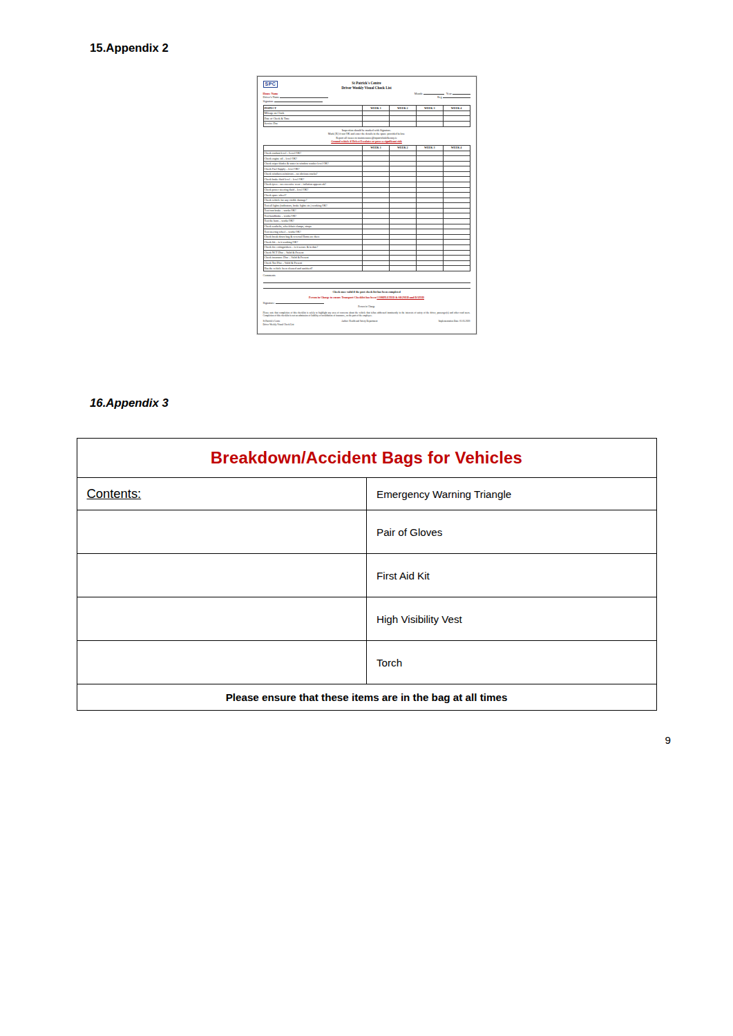15.Appendix 2
SPC
St Patrick's Centre
Driver Weekly Visual Check List
House Name Month: Year:
Driver's Name Reg
Signature
| INSPECT | WEEK 1 | WEEK 2 | WEEK 3 | WEEK 4 |
| --- | --- | --- | --- | --- |
| Mileage on Clock | | | | |
| Date of Check & Time | | | | |
| Service Due | | | | |
Inspection should be marked with Signature.
Mark [X] if not OK and enter the details in the space provided below.
Report all issues to maintenance@stpatrickskilkenny.ie
Ground vehicle if Defect Escalates or poses a significant risk
| | WEEK 1 | WEEK 2 | WEEK 3 | WEEK 4 |
| --- | --- | --- | --- | --- |
| Check coolant level – Level OK? | | | | |
| Check engine oil – level OK? | | | | |
| Check wiper blades & water in window washer level OK? | | | | |
| Check Fuel Supply – level OK? | | | | |
| Check windscreen/mirrors – no obvious cracks? | | | | |
| Check brake fluid level – level OK? | | | | |
| Check tyres – no excessive wear – inflation appears ok? | | | | |
| Check power steering fluid – level OK? | | | | |
| Check spare wheel? | | | | |
| Check vehicle for any visible damage? | | | | |
| Test all lights (indicators, brake lights etc.) working OK? | | | | |
| Test foot brake – works OK? | | | | |
| Test handbrake – works OK? | | | | |
| Test the horn – works OK? | | | | |
| Check seatbelts, wheelchair clamps, straps | | | | |
| Test steering wheel – works OK? | | | | |
| Check break down bag & reversal Horns are there | | | | |
| Check lift – is it working OK? | | | | |
| Check fire extinguishers – is it secure & in date? | | | | |
| Check NCT Disc – Valid & Present | | | | |
| Check insurance Disc – Valid & Present | | | | |
| Check Tax Disc – Valid & Present | | | | |
| Has the vehicle been cleaned and sanitised? | | | | |
Comments
Check once valid if the post check list has been completed
Person in Charge to ensure Transport Checklist has been COMPLETED & SIGNED and DATED
Signature:
Person in Charge
Please note that completion of this checklist is solely to highlight any area of concerns about the vehicle that is/has addressed imminently in the interests of safety of the driver, passenger(s) and other road users. Completion of this checklist is not an admission of liability or invalidation of insurance, on the part of the employee.
St Patrick's Centre Author: Health and Safety Department Implementation Date: 01.05.2020
Driver Weekly Visual Check List
16.Appendix 3
Breakdown/Accident Bags for Vehicles
| Contents: | Emergency Warning Triangle |
| | Pair of Gloves |
| | First Aid Kit |
| | High Visibility Vest |
| | Torch |
| Please ensure that these items are in the bag at all times |
9